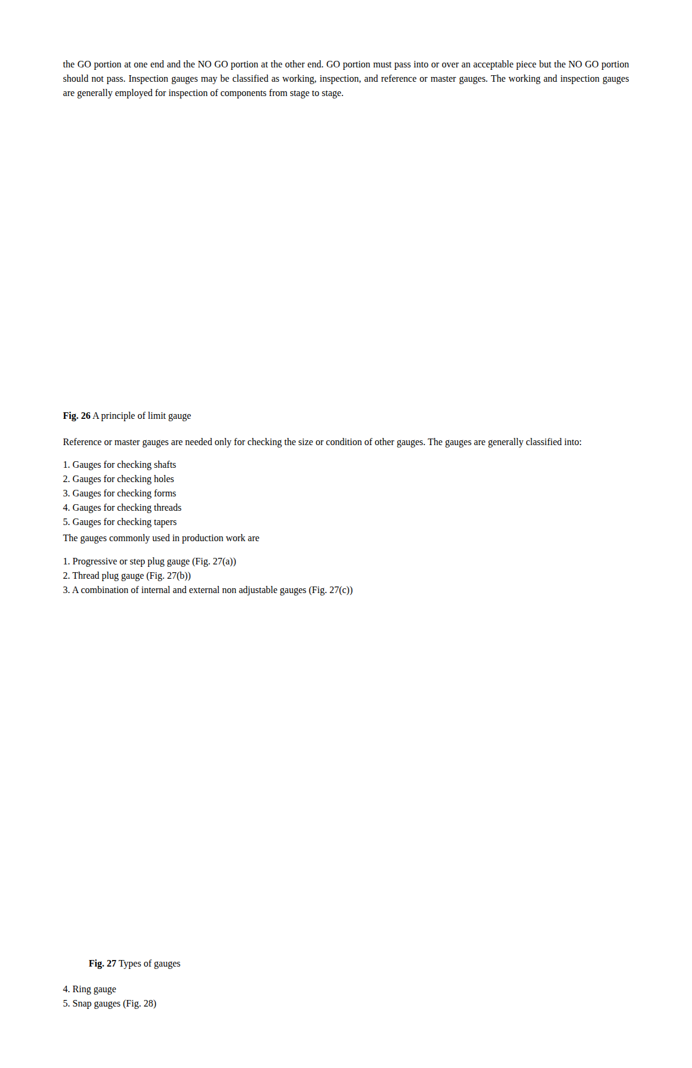the GO portion at one end and the NO GO portion at the other end. GO portion must pass into or over an acceptable piece but the NO GO portion should not pass. Inspection gauges may be classified as working, inspection, and reference or master gauges. The working and inspection gauges are generally employed for inspection of components from stage to stage.
Fig. 26 A principle of limit gauge
Reference or master gauges are needed only for checking the size or condition of other gauges. The gauges are generally classified into:
1. Gauges for checking shafts
2. Gauges for checking holes
3. Gauges for checking forms
4. Gauges for checking threads
5. Gauges for checking tapers
The gauges commonly used in production work are
1. Progressive or step plug gauge (Fig. 27(a))
2. Thread plug gauge (Fig. 27(b))
3. A combination of internal and external non adjustable gauges (Fig. 27(c))
Fig. 27 Types of gauges
4. Ring gauge
5. Snap gauges (Fig. 28)